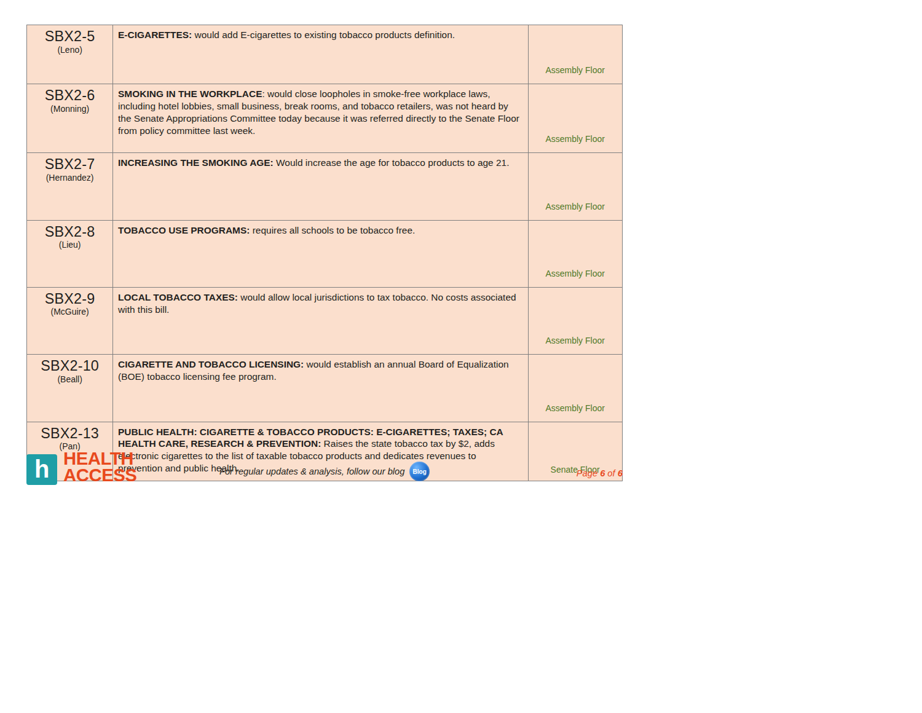| SBX2-5 (Leno) | E-CIGARETTES: would add E-cigarettes to existing tobacco products definition. | Assembly Floor |
| SBX2-6 (Monning) | SMOKING IN THE WORKPLACE : would close loopholes in smoke-free workplace laws, including hotel lobbies, small business, break rooms, and tobacco retailers, was not heard by the Senate Appropriations Committee today because it was referred directly to the Senate Floor from policy committee last week. | Assembly Floor |
| SBX2-7 (Hernandez) | INCREASING THE SMOKING AGE: Would increase the age for tobacco products to age 21. | Assembly Floor |
| SBX2-8 (Lieu) | TOBACCO USE PROGRAMS: requires all schools to be tobacco free. | Assembly Floor |
| SBX2-9 (McGuire) | LOCAL TOBACCO TAXES: would allow local jurisdictions to tax tobacco. No costs associated with this bill. | Assembly Floor |
| SBX2-10 (Beall) | CIGARETTE AND TOBACCO LICENSING: would establish an annual Board of Equalization (BOE) tobacco licensing fee program. | Assembly Floor |
| SBX2-13 (Pan) | PUBLIC HEALTH: CIGARETTE & TOBACCO PRODUCTS: E-CIGARETTES; TAXES; CA HEALTH CARE, RESEARCH & PREVENTION: Raises the state tobacco tax by $2, adds electronic cigarettes to the list of taxable tobacco products and dedicates revenues to prevention and public health. | Senate Floor |
.
HEALTH ACCESS
For regular updates & analysis, follow our blog Blog
Page 6 of 6